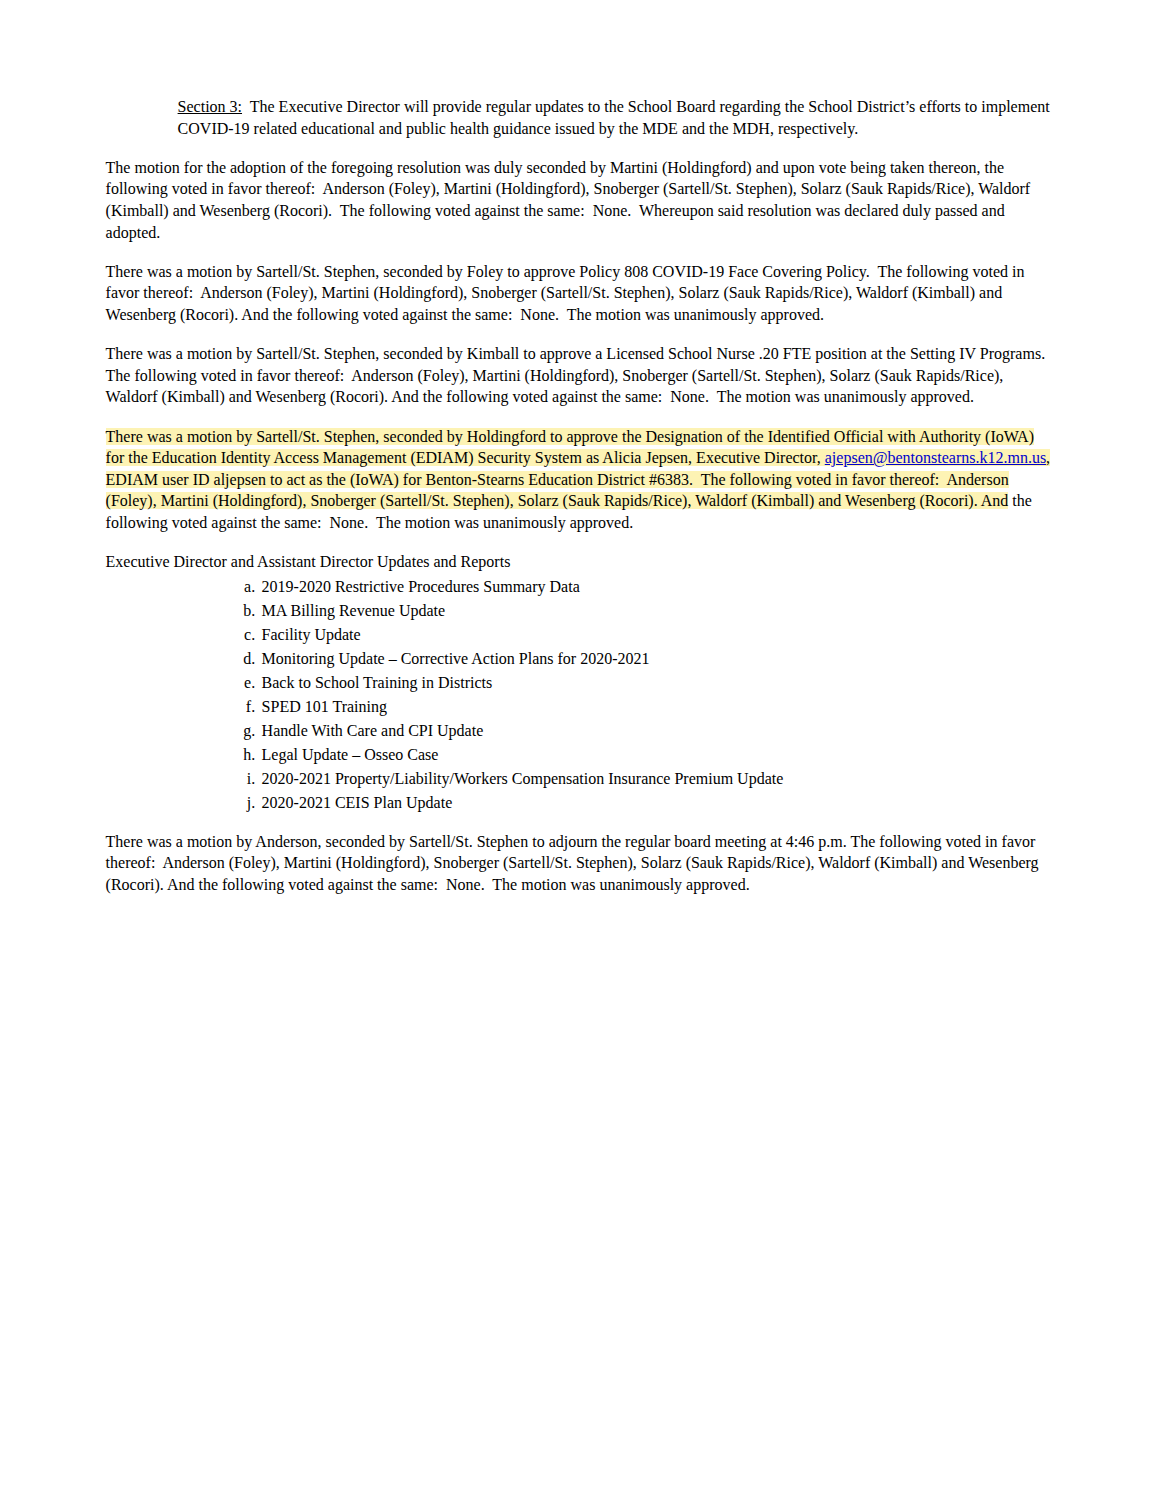Section 3: The Executive Director will provide regular updates to the School Board regarding the School District’s efforts to implement COVID-19 related educational and public health guidance issued by the MDE and the MDH, respectively.
The motion for the adoption of the foregoing resolution was duly seconded by Martini (Holdingford) and upon vote being taken thereon, the following voted in favor thereof: Anderson (Foley), Martini (Holdingford), Snoberger (Sartell/St. Stephen), Solarz (Sauk Rapids/Rice), Waldorf (Kimball) and Wesenberg (Rocori). The following voted against the same: None. Whereupon said resolution was declared duly passed and adopted.
There was a motion by Sartell/St. Stephen, seconded by Foley to approve Policy 808 COVID-19 Face Covering Policy. The following voted in favor thereof: Anderson (Foley), Martini (Holdingford), Snoberger (Sartell/St. Stephen), Solarz (Sauk Rapids/Rice), Waldorf (Kimball) and Wesenberg (Rocori). And the following voted against the same: None. The motion was unanimously approved.
There was a motion by Sartell/St. Stephen, seconded by Kimball to approve a Licensed School Nurse .20 FTE position at the Setting IV Programs. The following voted in favor thereof: Anderson (Foley), Martini (Holdingford), Snoberger (Sartell/St. Stephen), Solarz (Sauk Rapids/Rice), Waldorf (Kimball) and Wesenberg (Rocori). And the following voted against the same: None. The motion was unanimously approved.
There was a motion by Sartell/St. Stephen, seconded by Holdingford to approve the Designation of the Identified Official with Authority (IoWA) for the Education Identity Access Management (EDIAM) Security System as Alicia Jepsen, Executive Director, ajepsen@bentonstearns.k12.mn.us, EDIAM user ID aljepsen to act as the (IoWA) for Benton-Stearns Education District #6383. The following voted in favor thereof: Anderson (Foley), Martini (Holdingford), Snoberger (Sartell/St. Stephen), Solarz (Sauk Rapids/Rice), Waldorf (Kimball) and Wesenberg (Rocori). And the following voted against the same: None. The motion was unanimously approved.
Executive Director and Assistant Director Updates and Reports
2019-2020 Restrictive Procedures Summary Data
MA Billing Revenue Update
Facility Update
Monitoring Update – Corrective Action Plans for 2020-2021
Back to School Training in Districts
SPED 101 Training
Handle With Care and CPI Update
Legal Update – Osseo Case
2020-2021 Property/Liability/Workers Compensation Insurance Premium Update
2020-2021 CEIS Plan Update
There was a motion by Anderson, seconded by Sartell/St. Stephen to adjourn the regular board meeting at 4:46 p.m. The following voted in favor thereof: Anderson (Foley), Martini (Holdingford), Snoberger (Sartell/St. Stephen), Solarz (Sauk Rapids/Rice), Waldorf (Kimball) and Wesenberg (Rocori). And the following voted against the same: None. The motion was unanimously approved.